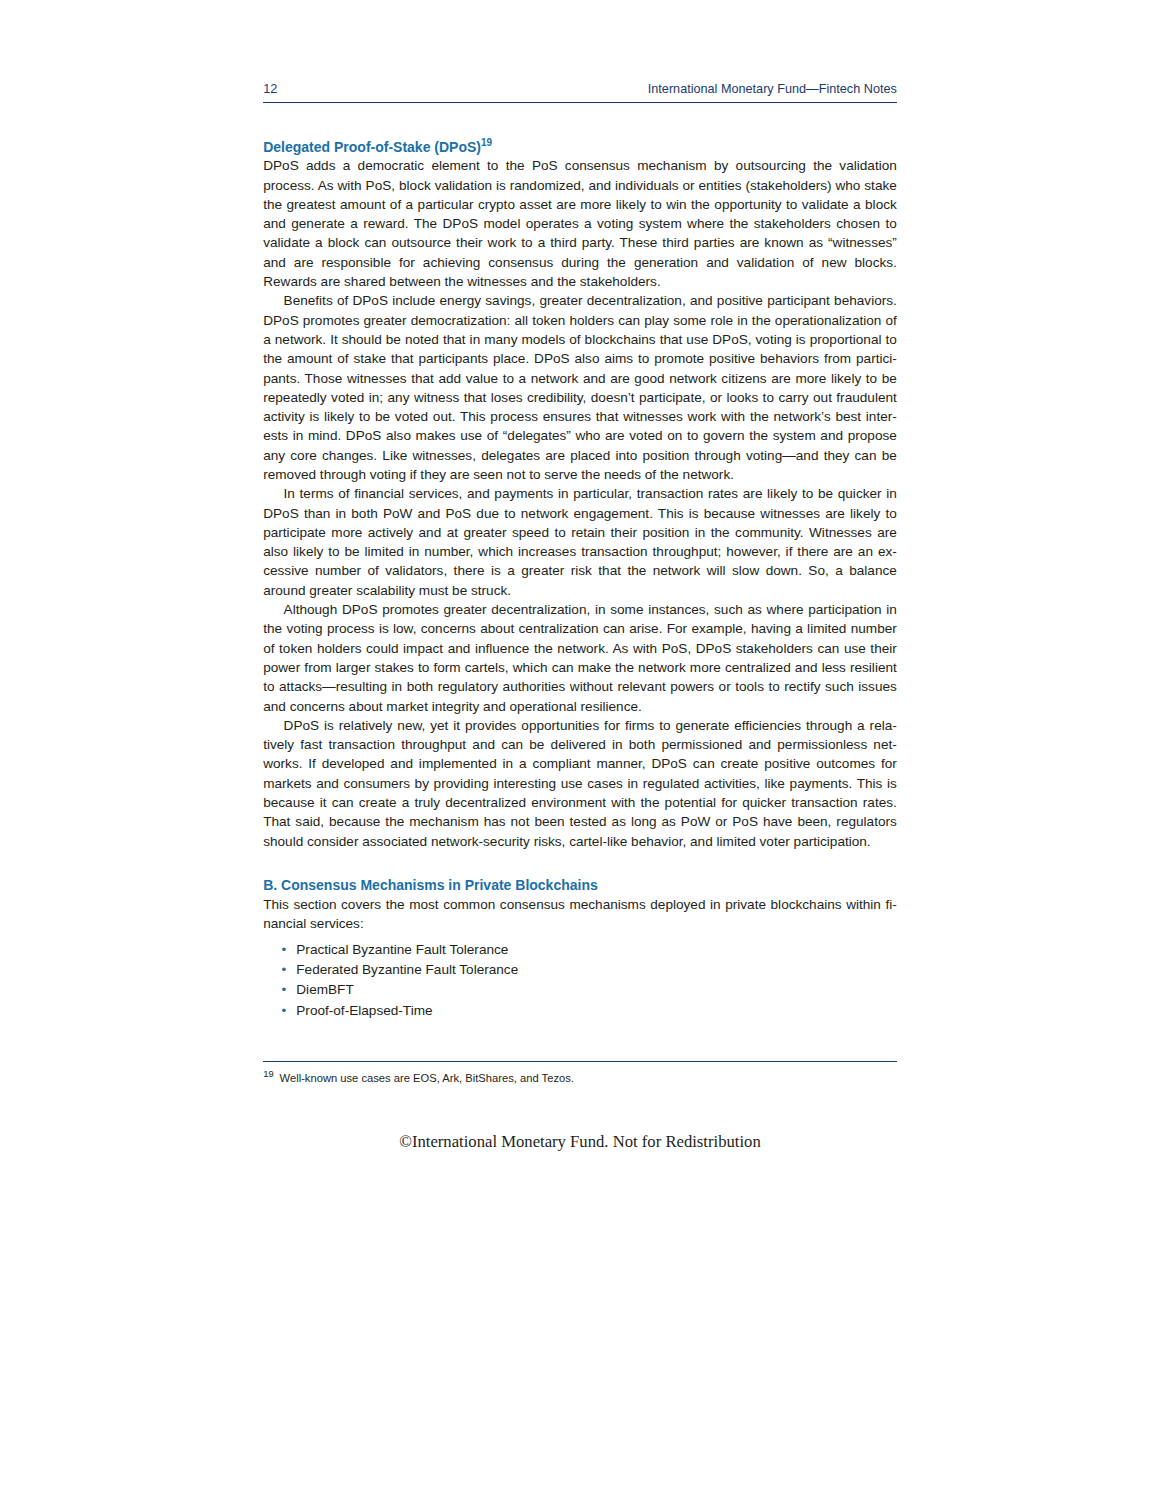12 International Monetary Fund—Fintech Notes
Delegated Proof-of-Stake (DPoS)19
DPoS adds a democratic element to the PoS consensus mechanism by outsourcing the validation process. As with PoS, block validation is randomized, and individuals or entities (stakeholders) who stake the greatest amount of a particular crypto asset are more likely to win the opportunity to validate a block and generate a reward. The DPoS model operates a voting system where the stakeholders chosen to validate a block can outsource their work to a third party. These third parties are known as “witnesses” and are responsible for achieving consensus during the generation and validation of new blocks. Rewards are shared between the witnesses and the stakeholders.
Benefits of DPoS include energy savings, greater decentralization, and positive participant behaviors. DPoS promotes greater democratization: all token holders can play some role in the operationalization of a network. It should be noted that in many models of blockchains that use DPoS, voting is proportional to the amount of stake that participants place. DPoS also aims to promote positive behaviors from participants. Those witnesses that add value to a network and are good network citizens are more likely to be repeatedly voted in; any witness that loses credibility, doesn’t participate, or looks to carry out fraudulent activity is likely to be voted out. This process ensures that witnesses work with the network’s best interests in mind. DPoS also makes use of “delegates” who are voted on to govern the system and propose any core changes. Like witnesses, delegates are placed into position through voting—and they can be removed through voting if they are seen not to serve the needs of the network.
In terms of financial services, and payments in particular, transaction rates are likely to be quicker in DPoS than in both PoW and PoS due to network engagement. This is because witnesses are likely to participate more actively and at greater speed to retain their position in the community. Witnesses are also likely to be limited in number, which increases transaction throughput; however, if there are an excessive number of validators, there is a greater risk that the network will slow down. So, a balance around greater scalability must be struck.
Although DPoS promotes greater decentralization, in some instances, such as where participation in the voting process is low, concerns about centralization can arise. For example, having a limited number of token holders could impact and influence the network. As with PoS, DPoS stakeholders can use their power from larger stakes to form cartels, which can make the network more centralized and less resilient to attacks—resulting in both regulatory authorities without relevant powers or tools to rectify such issues and concerns about market integrity and operational resilience.
DPoS is relatively new, yet it provides opportunities for firms to generate efficiencies through a relatively fast transaction throughput and can be delivered in both permissioned and permissionless networks. If developed and implemented in a compliant manner, DPoS can create positive outcomes for markets and consumers by providing interesting use cases in regulated activities, like payments. This is because it can create a truly decentralized environment with the potential for quicker transaction rates. That said, because the mechanism has not been tested as long as PoW or PoS have been, regulators should consider associated network-security risks, cartel-like behavior, and limited voter participation.
B. Consensus Mechanisms in Private Blockchains
This section covers the most common consensus mechanisms deployed in private blockchains within financial services:
Practical Byzantine Fault Tolerance
Federated Byzantine Fault Tolerance
DiemBFT
Proof-of-Elapsed-Time
19Well-known use cases are EOS, Ark, BitShares, and Tezos.
©International Monetary Fund. Not for Redistribution